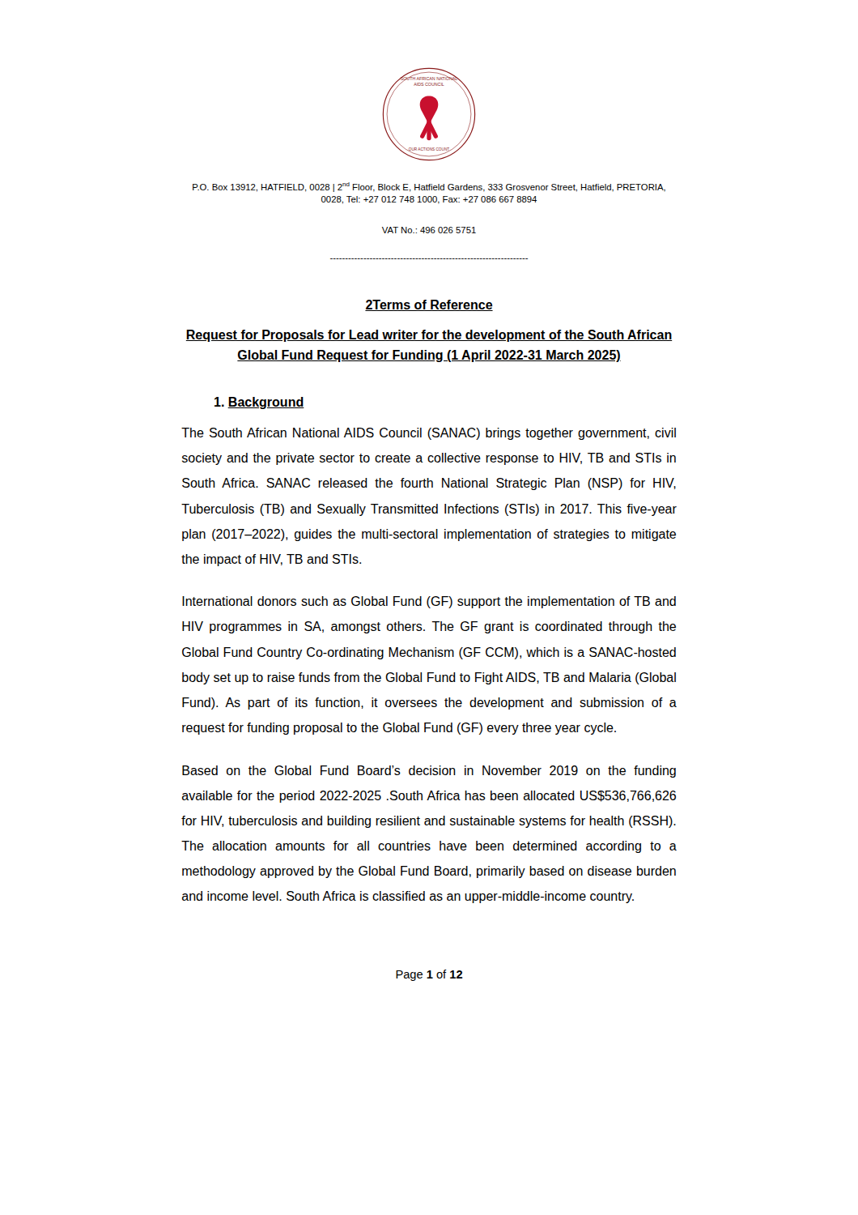SOUTH AFRICAN NATIONAL AIDS COUNCIL OUR ACTIONS COUNT
P.O. Box 13912, HATFIELD, 0028 | 2nd Floor, Block E, Hatfield Gardens, 333 Grosvenor Street, Hatfield, PRETORIA, 0028, Tel: +27 012 748 1000, Fax: +27 086 667 8894
VAT No.: 496 026 5751
-----------------------------------------------------------------
2Terms of Reference
Request for Proposals for Lead writer for the development of the South African Global Fund Request for Funding (1 April 2022-31 March 2025)
Background
The South African National AIDS Council (SANAC) brings together government, civil society and the private sector to create a collective response to HIV, TB and STIs in South Africa. SANAC released the fourth National Strategic Plan (NSP) for HIV, Tuberculosis (TB) and Sexually Transmitted Infections (STIs) in 2017. This five-year plan (2017–2022), guides the multi-sectoral implementation of strategies to mitigate the impact of HIV, TB and STIs.
International donors such as Global Fund (GF) support the implementation of TB and HIV programmes in SA, amongst others. The GF grant is coordinated through the Global Fund Country Co-ordinating Mechanism (GF CCM), which is a SANAC-hosted body set up to raise funds from the Global Fund to Fight AIDS, TB and Malaria (Global Fund). As part of its function, it oversees the development and submission of a request for funding proposal to the Global Fund (GF) every three year cycle.
Based on the Global Fund Board’s decision in November 2019 on the funding available for the period 2022-2025 .South Africa has been allocated US$536,766,626 for HIV, tuberculosis and building resilient and sustainable systems for health (RSSH). The allocation amounts for all countries have been determined according to a methodology approved by the Global Fund Board, primarily based on disease burden and income level. South Africa is classified as an upper-middle-income country.
Page 1 of 12